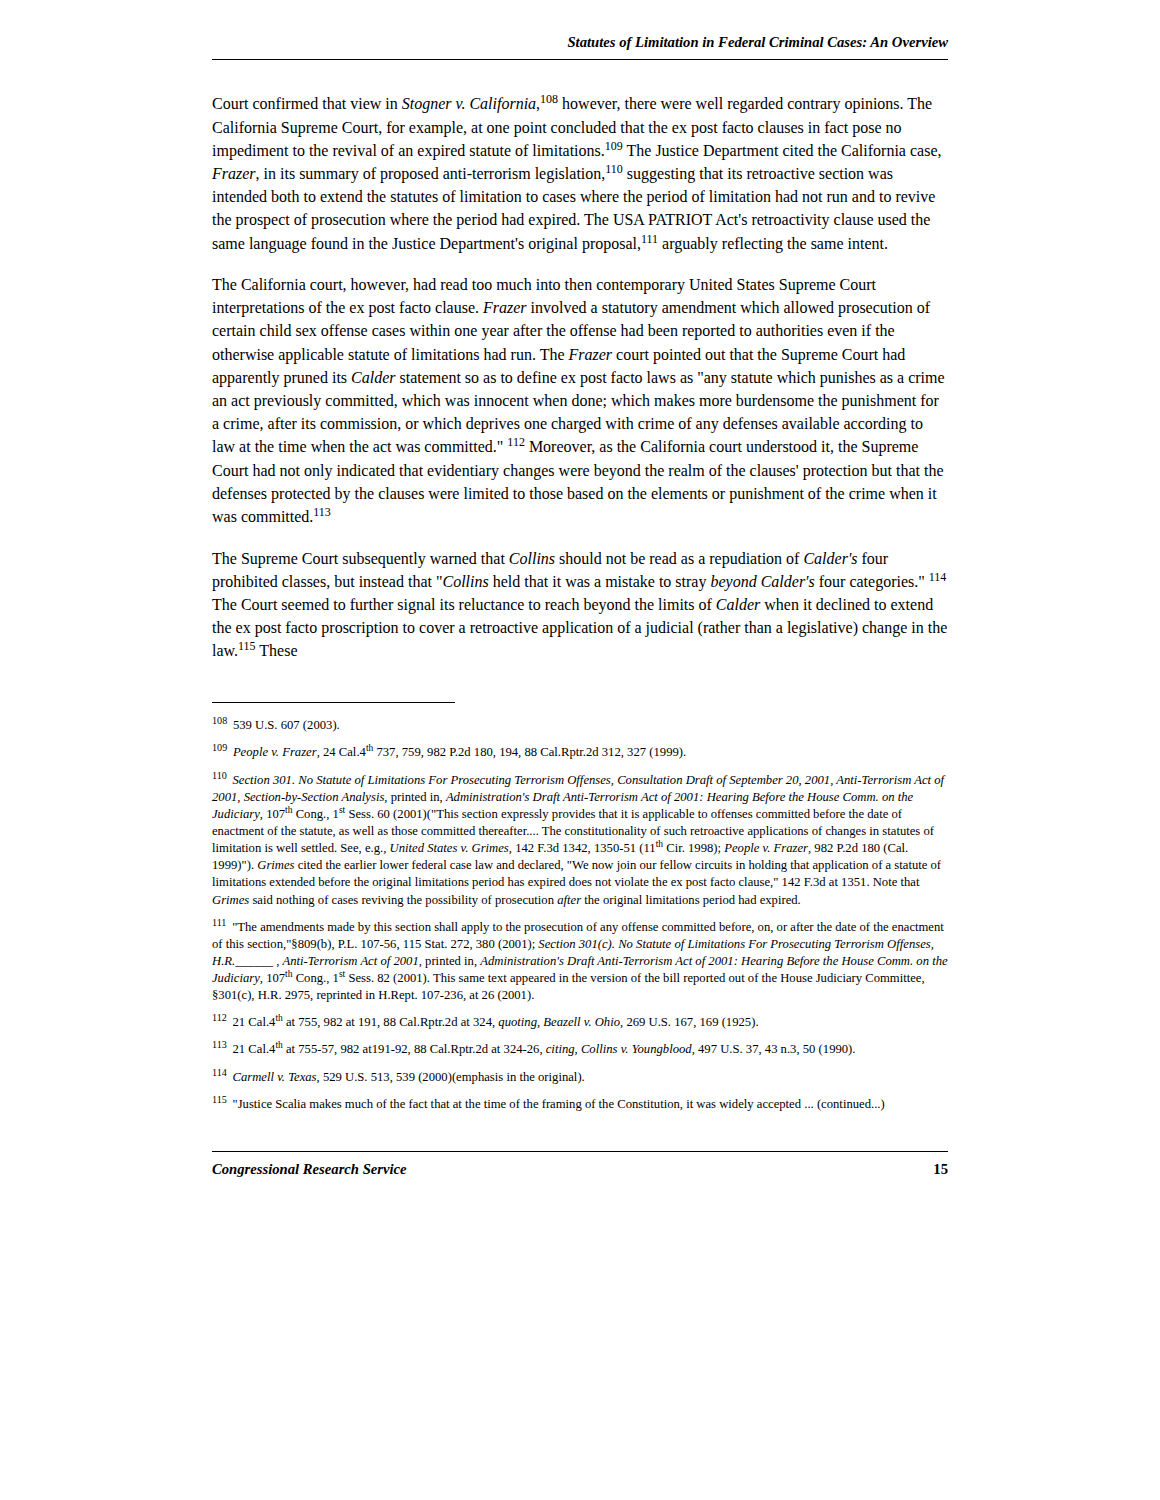Statutes of Limitation in Federal Criminal Cases: An Overview
Court confirmed that view in Stogner v. California,108 however, there were well regarded contrary opinions. The California Supreme Court, for example, at one point concluded that the ex post facto clauses in fact pose no impediment to the revival of an expired statute of limitations.109 The Justice Department cited the California case, Frazer, in its summary of proposed anti-terrorism legislation,110 suggesting that its retroactive section was intended both to extend the statutes of limitation to cases where the period of limitation had not run and to revive the prospect of prosecution where the period had expired. The USA PATRIOT Act's retroactivity clause used the same language found in the Justice Department's original proposal,111 arguably reflecting the same intent.
The California court, however, had read too much into then contemporary United States Supreme Court interpretations of the ex post facto clause. Frazer involved a statutory amendment which allowed prosecution of certain child sex offense cases within one year after the offense had been reported to authorities even if the otherwise applicable statute of limitations had run. The Frazer court pointed out that the Supreme Court had apparently pruned its Calder statement so as to define ex post facto laws as "any statute which punishes as a crime an act previously committed, which was innocent when done; which makes more burdensome the punishment for a crime, after its commission, or which deprives one charged with crime of any defenses available according to law at the time when the act was committed." 112 Moreover, as the California court understood it, the Supreme Court had not only indicated that evidentiary changes were beyond the realm of the clauses' protection but that the defenses protected by the clauses were limited to those based on the elements or punishment of the crime when it was committed.113
The Supreme Court subsequently warned that Collins should not be read as a repudiation of Calder's four prohibited classes, but instead that "Collins held that it was a mistake to stray beyond Calder's four categories." 114 The Court seemed to further signal its reluctance to reach beyond the limits of Calder when it declined to extend the ex post facto proscription to cover a retroactive application of a judicial (rather than a legislative) change in the law.115 These
108 539 U.S. 607 (2003).
109 People v. Frazer, 24 Cal.4th 737, 759, 982 P.2d 180, 194, 88 Cal.Rptr.2d 312, 327 (1999).
110 Section 301. No Statute of Limitations For Prosecuting Terrorism Offenses, Consultation Draft of September 20, 2001, Anti-Terrorism Act of 2001, Section-by-Section Analysis, printed in, Administration's Draft Anti-Terrorism Act of 2001: Hearing Before the House Comm. on the Judiciary, 107th Cong., 1st Sess. 60 (2001)("This section expressly provides that it is applicable to offenses committed before the date of enactment of the statute, as well as those committed thereafter.... The constitutionality of such retroactive applications of changes in statutes of limitation is well settled. See, e.g., United States v. Grimes, 142 F.3d 1342, 1350-51 (11th Cir. 1998); People v. Frazer, 982 P.2d 180 (Cal. 1999)"). Grimes cited the earlier lower federal case law and declared, "We now join our fellow circuits in holding that application of a statute of limitations extended before the original limitations period has expired does not violate the ex post facto clause," 142 F.3d at 1351. Note that Grimes said nothing of cases reviving the possibility of prosecution after the original limitations period had expired.
111 "The amendments made by this section shall apply to the prosecution of any offense committed before, on, or after the date of the enactment of this section,"§809(b), P.L. 107-56, 115 Stat. 272, 380 (2001); Section 301(c). No Statute of Limitations For Prosecuting Terrorism Offenses, H.R.______ , Anti-Terrorism Act of 2001, printed in, Administration's Draft Anti-Terrorism Act of 2001: Hearing Before the House Comm. on the Judiciary, 107th Cong., 1st Sess. 82 (2001). This same text appeared in the version of the bill reported out of the House Judiciary Committee, §301(c), H.R. 2975, reprinted in H.Rept. 107-236, at 26 (2001).
112 21 Cal.4th at 755, 982 at 191, 88 Cal.Rptr.2d at 324, quoting, Beazell v. Ohio, 269 U.S. 167, 169 (1925).
113 21 Cal.4th at 755-57, 982 at191-92, 88 Cal.Rptr.2d at 324-26, citing, Collins v. Youngblood, 497 U.S. 37, 43 n.3, 50 (1990).
114 Carmell v. Texas, 529 U.S. 513, 539 (2000)(emphasis in the original).
115 "Justice Scalia makes much of the fact that at the time of the framing of the Constitution, it was widely accepted ... (continued...)
Congressional Research Service 15